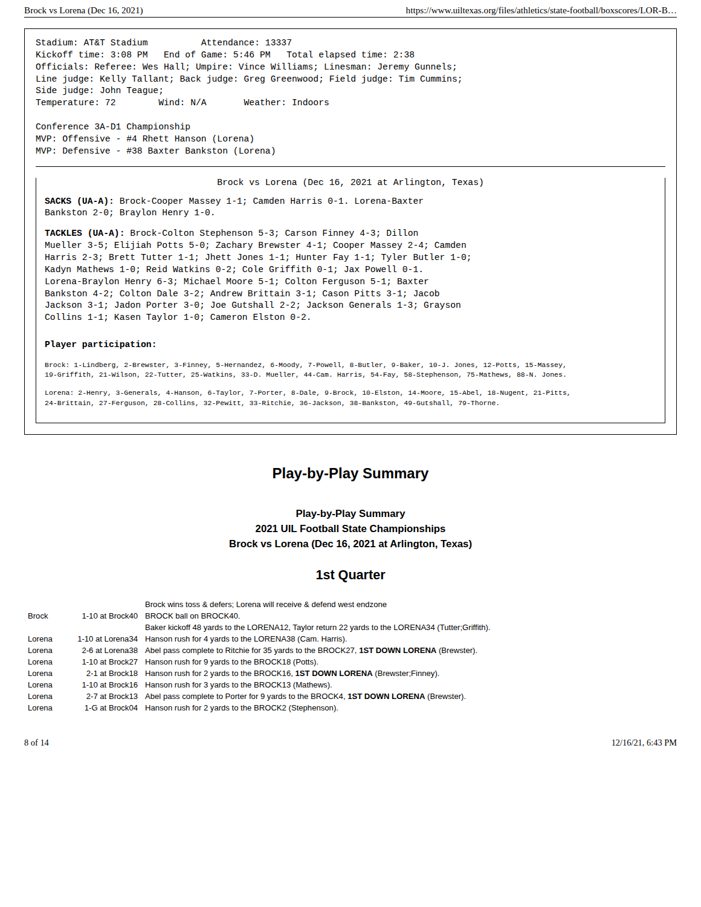Brock vs Lorena (Dec 16, 2021)
https://www.uiltexas.org/files/athletics/state-football/boxscores/LOR-B…
Stadium: AT&T Stadium          Attendance: 13337
Kickoff time: 3:08 PM   End of Game: 5:46 PM   Total elapsed time: 2:38
Officials: Referee: Wes Hall; Umpire: Vince Williams; Linesman: Jeremy Gunnels;
Line judge: Kelly Tallant; Back judge: Greg Greenwood; Field judge: Tim Cummins;
Side judge: John Teague;
Temperature: 72        Wind: N/A       Weather: Indoors

Conference 3A-D1 Championship
MVP: Offensive - #4 Rhett Hanson (Lorena)
MVP: Defensive - #38 Baxter Bankston (Lorena)
Brock vs Lorena (Dec 16, 2021 at Arlington, Texas)
SACKS (UA-A): Brock-Cooper Massey 1-1; Camden Harris 0-1. Lorena-Baxter Bankston 2-0; Braylon Henry 1-0.
TACKLES (UA-A): Brock-Colton Stephenson 5-3; Carson Finney 4-3; Dillon Mueller 3-5; Elijiah Potts 5-0; Zachary Brewster 4-1; Cooper Massey 2-4; Camden Harris 2-3; Brett Tutter 1-1; Jhett Jones 1-1; Hunter Fay 1-1; Tyler Butler 1-0; Kadyn Mathews 1-0; Reid Watkins 0-2; Cole Griffith 0-1; Jax Powell 0-1. Lorena-Braylon Henry 6-3; Michael Moore 5-1; Colton Ferguson 5-1; Baxter Bankston 4-2; Colton Dale 3-2; Andrew Brittain 3-1; Cason Pitts 3-1; Jacob Jackson 3-1; Jadon Porter 3-0; Joe Gutshall 2-2; Jackson Generals 1-3; Grayson Collins 1-1; Kasen Taylor 1-0; Cameron Elston 0-2.
Player participation:
Brock: 1-Lindberg, 2-Brewster, 3-Finney, 5-Hernandez, 6-Moody, 7-Powell, 8-Butler, 9-Baker, 10-J. Jones, 12-Potts, 15-Massey, 19-Griffith, 21-Wilson, 22-Tutter, 25-Watkins, 33-D. Mueller, 44-Cam. Harris, 54-Fay, 58-Stephenson, 75-Mathews, 88-N. Jones.
Lorena: 2-Henry, 3-Generals, 4-Hanson, 6-Taylor, 7-Porter, 8-Dale, 9-Brock, 10-Elston, 14-Moore, 15-Abel, 18-Nugent, 21-Pitts, 24-Brittain, 27-Ferguson, 28-Collins, 32-Pewitt, 33-Ritchie, 36-Jackson, 38-Bankston, 49-Gutshall, 79-Thorne.
Play-by-Play Summary
Play-by-Play Summary
2021 UIL Football State Championships
Brock vs Lorena (Dec 16, 2021 at Arlington, Texas)
1st Quarter
| | | Brock wins toss & defers; Lorena will receive & defend west endzone |
| Brock | 1-10 at Brock40 | BROCK ball on BROCK40. |
| | | Baker kickoff 48 yards to the LORENA12, Taylor return 22 yards to the LORENA34 (Tutter;Griffith). |
| Lorena | 1-10 at Lorena34 | Hanson rush for 4 yards to the LORENA38 (Cam. Harris). |
| Lorena | 2-6 at Lorena38 | Abel pass complete to Ritchie for 35 yards to the BROCK27, 1ST DOWN LORENA (Brewster). |
| Lorena | 1-10 at Brock27 | Hanson rush for 9 yards to the BROCK18 (Potts). |
| Lorena | 2-1 at Brock18 | Hanson rush for 2 yards to the BROCK16, 1ST DOWN LORENA (Brewster;Finney). |
| Lorena | 1-10 at Brock16 | Hanson rush for 3 yards to the BROCK13 (Mathews). |
| Lorena | 2-7 at Brock13 | Abel pass complete to Porter for 9 yards to the BROCK4, 1ST DOWN LORENA (Brewster). |
| Lorena | 1-G at Brock04 | Hanson rush for 2 yards to the BROCK2 (Stephenson). |
8 of 14
12/16/21, 6:43 PM